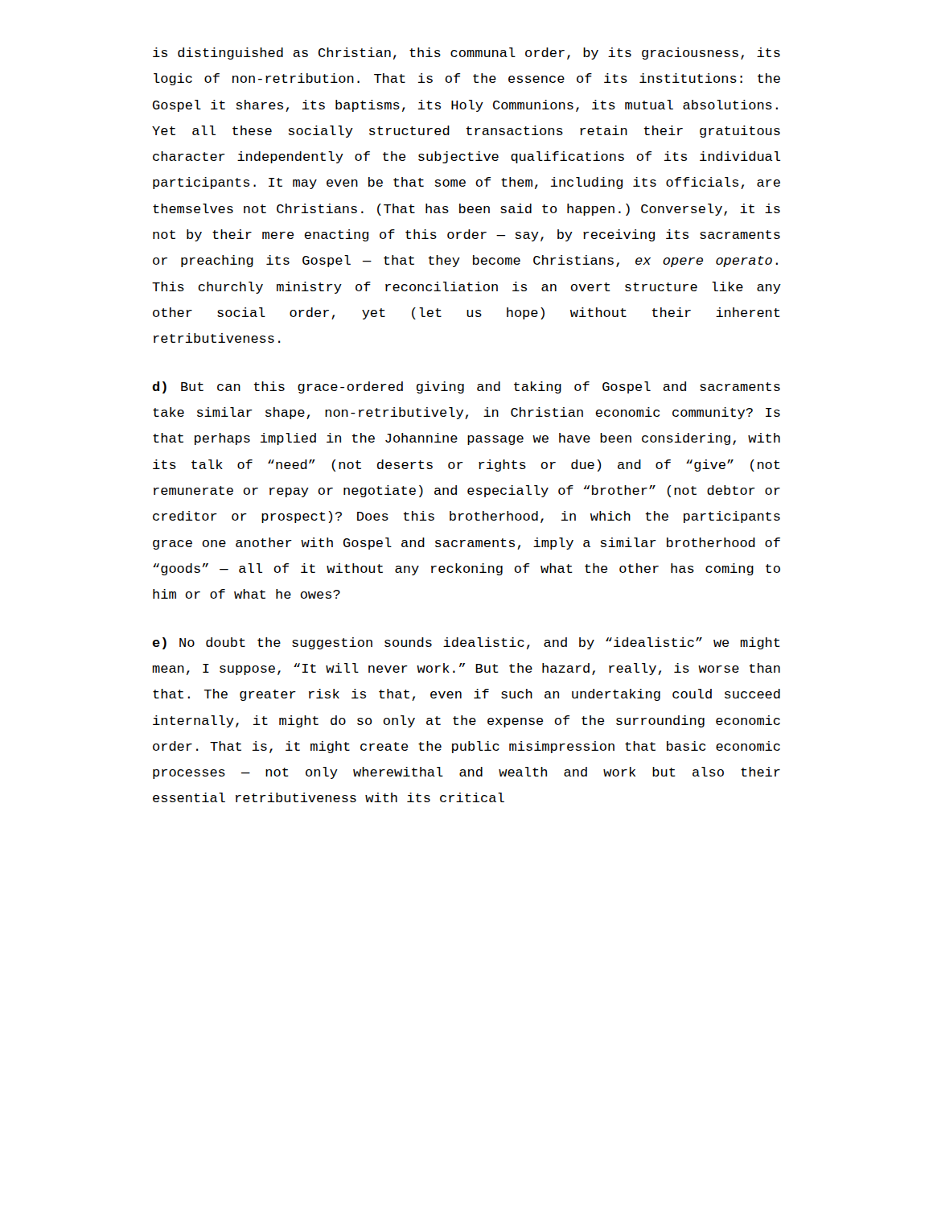is distinguished as Christian, this communal order, by its graciousness, its logic of non-retribution. That is of the essence of its institutions: the Gospel it shares, its baptisms, its Holy Communions, its mutual absolutions. Yet all these socially structured transactions retain their gratuitous character independently of the subjective qualifications of its individual participants. It may even be that some of them, including its officials, are themselves not Christians. (That has been said to happen.) Conversely, it is not by their mere enacting of this order — say, by receiving its sacraments or preaching its Gospel — that they become Christians, ex opere operato. This churchly ministry of reconciliation is an overt structure like any other social order, yet (let us hope) without their inherent retributiveness.
d) But can this grace-ordered giving and taking of Gospel and sacraments take similar shape, non-retributively, in Christian economic community? Is that perhaps implied in the Johannine passage we have been considering, with its talk of “need” (not deserts or rights or due) and of “give” (not remunerate or repay or negotiate) and especially of “brother” (not debtor or creditor or prospect)? Does this brotherhood, in which the participants grace one another with Gospel and sacraments, imply a similar brotherhood of “goods” — all of it without any reckoning of what the other has coming to him or of what he owes?
e) No doubt the suggestion sounds idealistic, and by “idealistic” we might mean, I suppose, “It will never work.” But the hazard, really, is worse than that. The greater risk is that, even if such an undertaking could succeed internally, it might do so only at the expense of the surrounding economic order. That is, it might create the public misimpression that basic economic processes — not only wherewithal and wealth and work but also their essential retributiveness with its critical